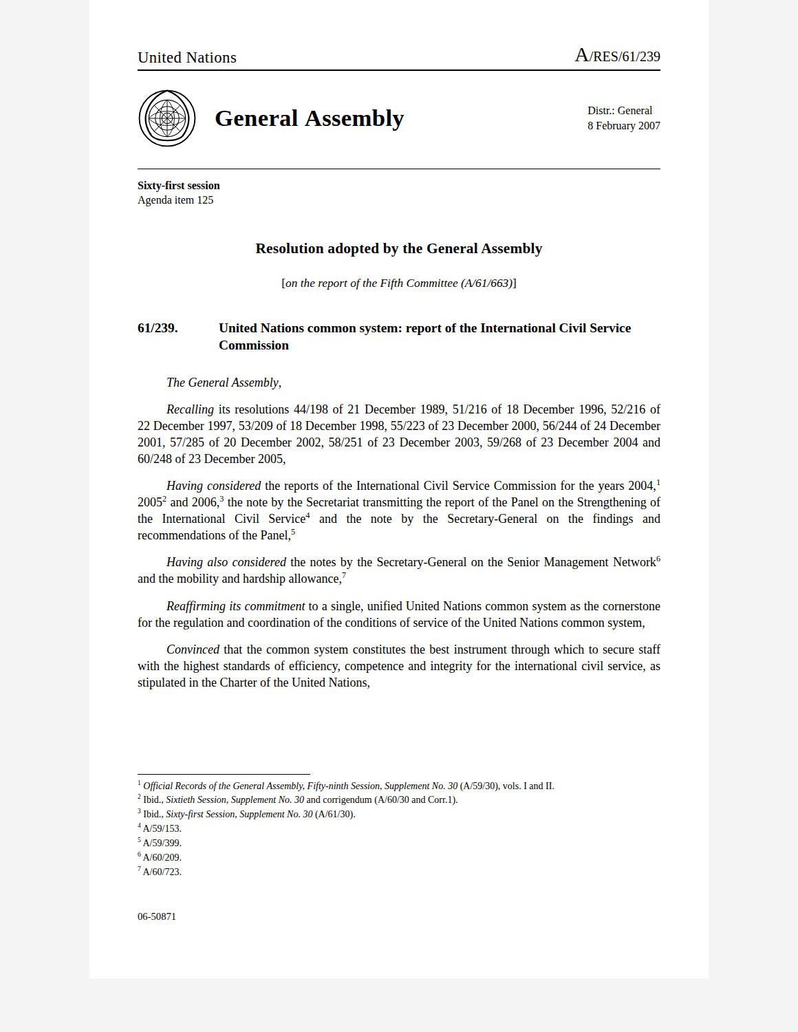United Nations
A/RES/61/239
General Assembly
Distr.: General
8 February 2007
Sixty-first session
Agenda item 125
Resolution adopted by the General Assembly
[on the report of the Fifth Committee (A/61/663)]
61/239. United Nations common system: report of the International Civil Service Commission
The General Assembly,
Recalling its resolutions 44/198 of 21 December 1989, 51/216 of 18 December 1996, 52/216 of 22 December 1997, 53/209 of 18 December 1998, 55/223 of 23 December 2000, 56/244 of 24 December 2001, 57/285 of 20 December 2002, 58/251 of 23 December 2003, 59/268 of 23 December 2004 and 60/248 of 23 December 2005,
Having considered the reports of the International Civil Service Commission for the years 2004,1 20052 and 2006,3 the note by the Secretariat transmitting the report of the Panel on the Strengthening of the International Civil Service4 and the note by the Secretary-General on the findings and recommendations of the Panel,5
Having also considered the notes by the Secretary-General on the Senior Management Network6 and the mobility and hardship allowance,7
Reaffirming its commitment to a single, unified United Nations common system as the cornerstone for the regulation and coordination of the conditions of service of the United Nations common system,
Convinced that the common system constitutes the best instrument through which to secure staff with the highest standards of efficiency, competence and integrity for the international civil service, as stipulated in the Charter of the United Nations,
1 Official Records of the General Assembly, Fifty-ninth Session, Supplement No. 30 (A/59/30), vols. I and II.
2 Ibid., Sixtieth Session, Supplement No. 30 and corrigendum (A/60/30 and Corr.1).
3 Ibid., Sixty-first Session, Supplement No. 30 (A/61/30).
4 A/59/153.
5 A/59/399.
6 A/60/209.
7 A/60/723.
06-50871